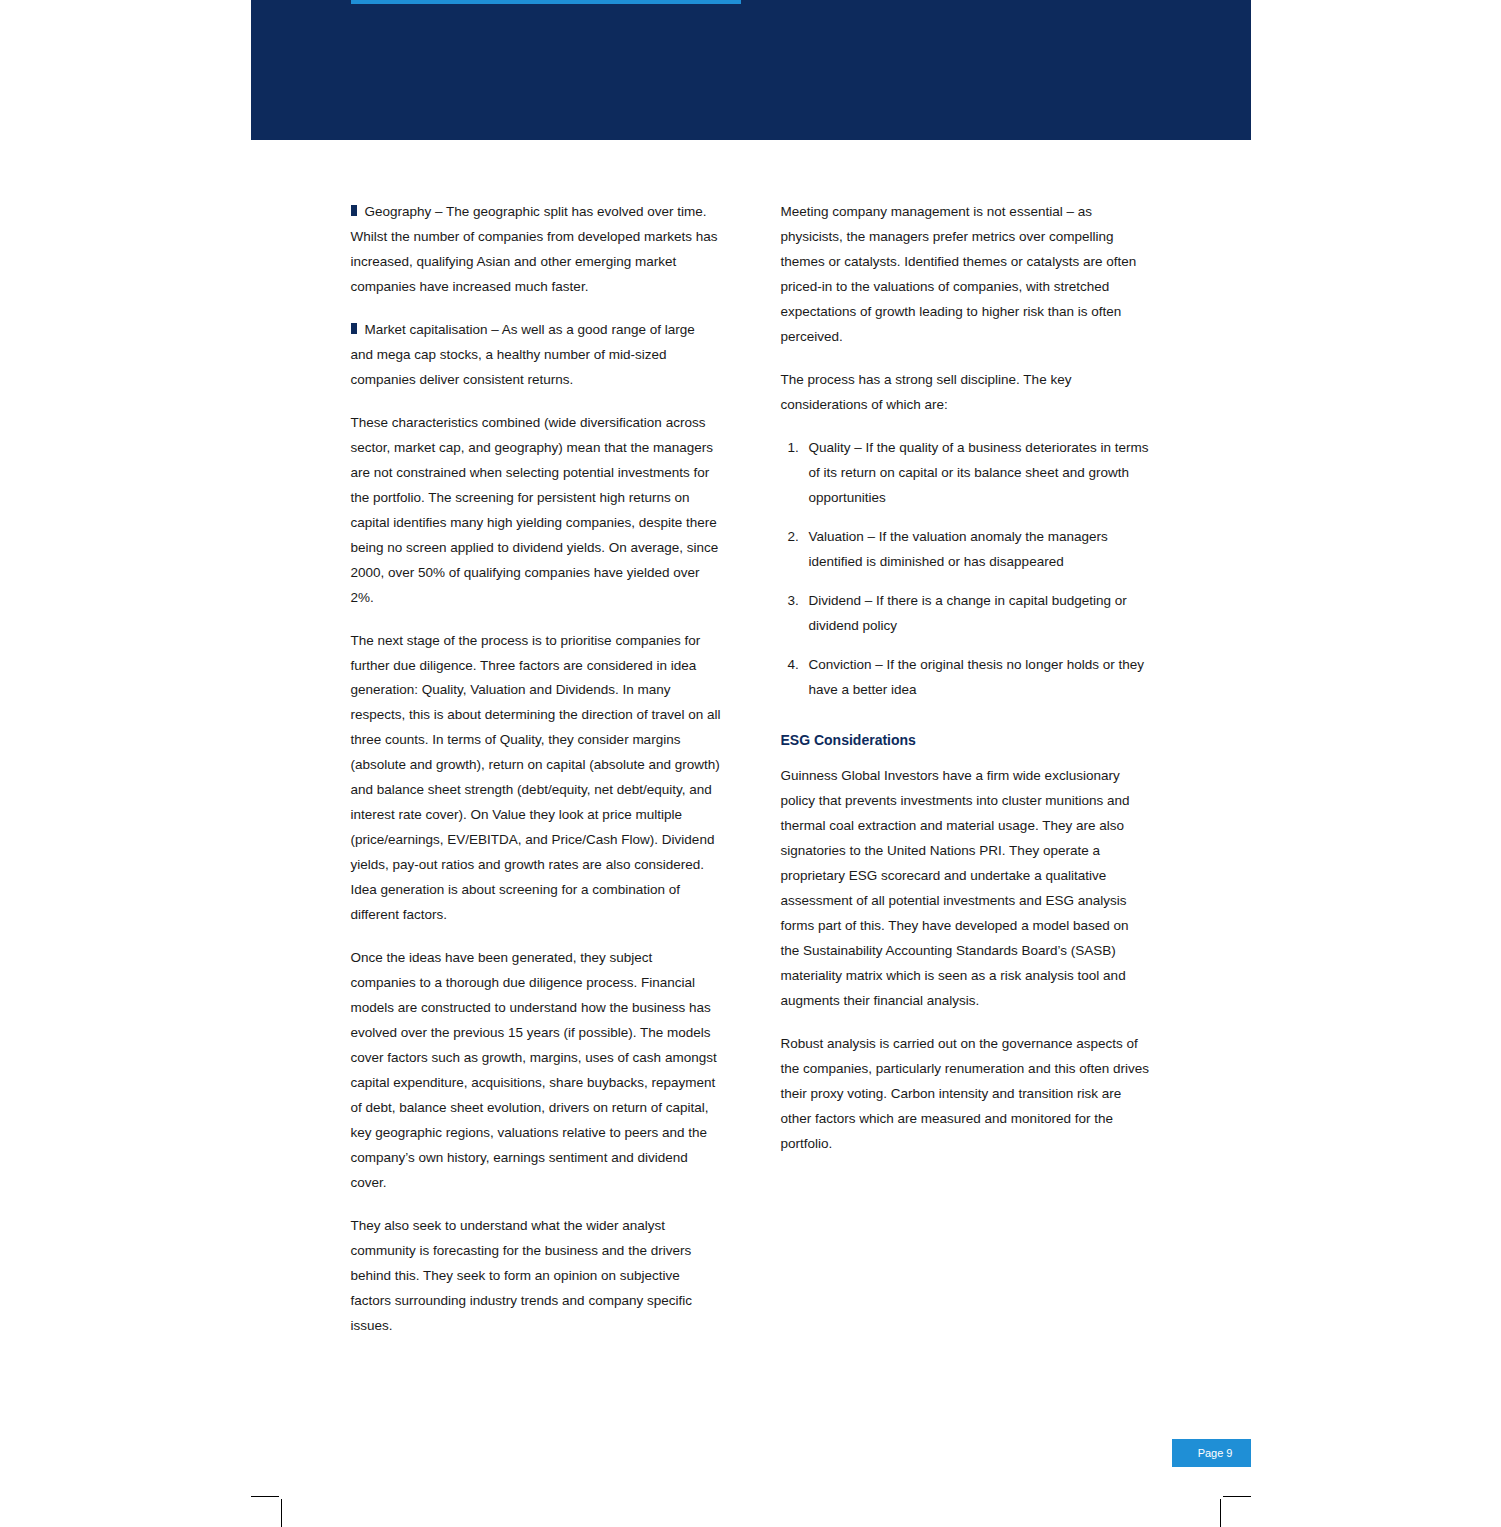Geography – The geographic split has evolved over time. Whilst the number of companies from developed markets has increased, qualifying Asian and other emerging market companies have increased much faster.
Market capitalisation – As well as a good range of large and mega cap stocks, a healthy number of mid-sized companies deliver consistent returns.
These characteristics combined (wide diversification across sector, market cap, and geography) mean that the managers are not constrained when selecting potential investments for the portfolio. The screening for persistent high returns on capital identifies many high yielding companies, despite there being no screen applied to dividend yields. On average, since 2000, over 50% of qualifying companies have yielded over 2%.
The next stage of the process is to prioritise companies for further due diligence. Three factors are considered in idea generation: Quality, Valuation and Dividends. In many respects, this is about determining the direction of travel on all three counts. In terms of Quality, they consider margins (absolute and growth), return on capital (absolute and growth) and balance sheet strength (debt/equity, net debt/equity, and interest rate cover). On Value they look at price multiple (price/earnings, EV/EBITDA, and Price/Cash Flow). Dividend yields, pay-out ratios and growth rates are also considered. Idea generation is about screening for a combination of different factors.
Once the ideas have been generated, they subject companies to a thorough due diligence process. Financial models are constructed to understand how the business has evolved over the previous 15 years (if possible). The models cover factors such as growth, margins, uses of cash amongst capital expenditure, acquisitions, share buybacks, repayment of debt, balance sheet evolution, drivers on return of capital, key geographic regions, valuations relative to peers and the company’s own history, earnings sentiment and dividend cover.
They also seek to understand what the wider analyst community is forecasting for the business and the drivers behind this. They seek to form an opinion on subjective factors surrounding industry trends and company specific issues.
Meeting company management is not essential – as physicists, the managers prefer metrics over compelling themes or catalysts. Identified themes or catalysts are often priced-in to the valuations of companies, with stretched expectations of growth leading to higher risk than is often perceived.
The process has a strong sell discipline. The key considerations of which are:
Quality – If the quality of a business deteriorates in terms of its return on capital or its balance sheet and growth opportunities
Valuation – If the valuation anomaly the managers identified is diminished or has disappeared
Dividend – If there is a change in capital budgeting or dividend policy
Conviction – If the original thesis no longer holds or they have a better idea
ESG Considerations
Guinness Global Investors have a firm wide exclusionary policy that prevents investments into cluster munitions and thermal coal extraction and material usage. They are also signatories to the United Nations PRI. They operate a proprietary ESG scorecard and undertake a qualitative assessment of all potential investments and ESG analysis forms part of this. They have developed a model based on the Sustainability Accounting Standards Board’s (SASB) materiality matrix which is seen as a risk analysis tool and augments their financial analysis.
Robust analysis is carried out on the governance aspects of the companies, particularly renumeration and this often drives their proxy voting. Carbon intensity and transition risk are other factors which are measured and monitored for the portfolio.
Page 9